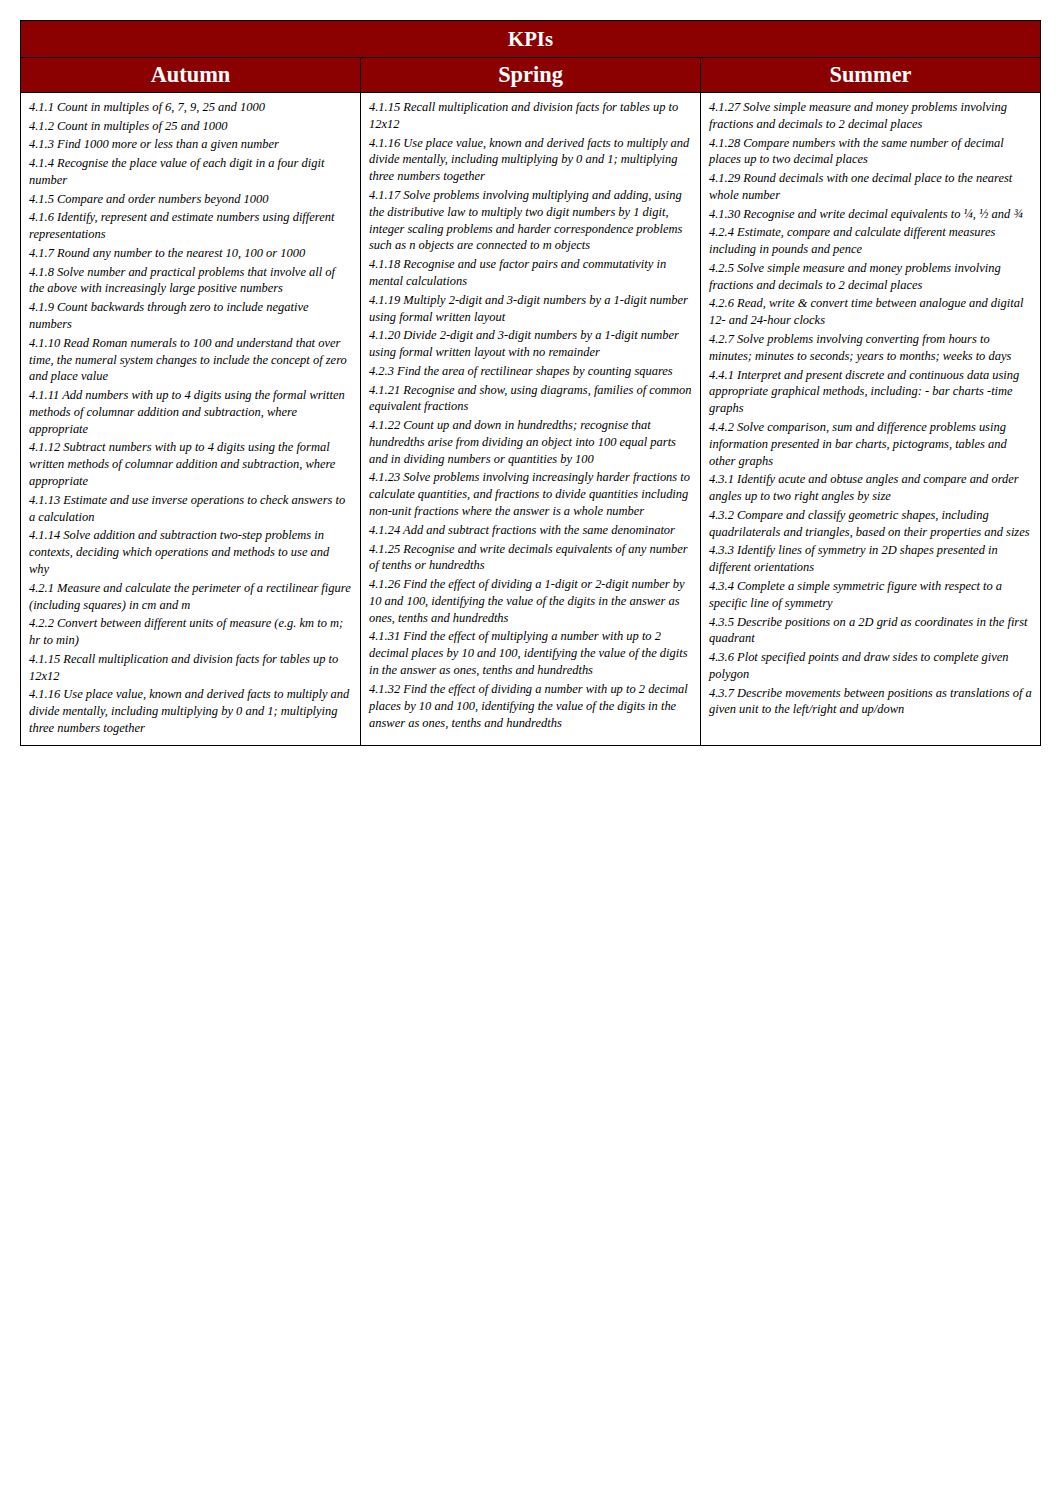KPIs
| Autumn | Spring | Summer |
| --- | --- | --- |
| 4.1.1 Count in multiples of 6, 7, 9, 25 and 1000 4.1.2 Count in multiples of 25 and 1000 4.1.3 Find 1000 more or less than a given number 4.1.4 Recognise the place value of each digit in a four digit number 4.1.5 Compare and order numbers beyond 1000 4.1.6 Identify, represent and estimate numbers using different representations 4.1.7 Round any number to the nearest 10, 100 or 1000 4.1.8 Solve number and practical problems that involve all of the above with increasingly large positive numbers 4.1.9 Count backwards through zero to include negative numbers 4.1.10 Read Roman numerals to 100 and understand that over time, the numeral system changes to include the concept of zero and place value 4.1.11 Add numbers with up to 4 digits using the formal written methods of columnar addition and subtraction, where appropriate 4.1.12 Subtract numbers with up to 4 digits using the formal written methods of columnar addition and subtraction, where appropriate 4.1.13 Estimate and use inverse operations to check answers to a calculation 4.1.14 Solve addition and subtraction two-step problems in contexts, deciding which operations and methods to use and why 4.2.1 Measure and calculate the perimeter of a rectilinear figure (including squares) in cm and m 4.2.2 Convert between different units of measure (e.g. km to m; hr to min) 4.1.15 Recall multiplication and division facts for tables up to 12x12 4.1.16 Use place value, known and derived facts to multiply and divide mentally, including multiplying by 0 and 1; multiplying three numbers together | 4.1.15 Recall multiplication and division facts for tables up to 12x12 4.1.16 Use place value, known and derived facts to multiply and divide mentally, including multiplying by 0 and 1; multiplying three numbers together 4.1.17 Solve problems involving multiplying and adding, using the distributive law to multiply two digit numbers by 1 digit, integer scaling problems and harder correspondence problems such as n objects are connected to m objects 4.1.18 Recognise and use factor pairs and commutativity in mental calculations 4.1.19 Multiply 2-digit and 3-digit numbers by a 1-digit number using formal written layout 4.1.20 Divide 2-digit and 3-digit numbers by a 1-digit number using formal written layout with no remainder 4.2.3 Find the area of rectilinear shapes by counting squares 4.1.21 Recognise and show, using diagrams, families of common equivalent fractions 4.1.22 Count up and down in hundredths; recognise that hundredths arise from dividing an object into 100 equal parts and in dividing numbers or quantities by 100 4.1.23 Solve problems involving increasingly harder fractions to calculate quantities, and fractions to divide quantities including non-unit fractions where the answer is a whole number 4.1.24 Add and subtract fractions with the same denominator 4.1.25 Recognise and write decimals equivalents of any number of tenths or hundredths 4.1.26 Find the effect of dividing a 1-digit or 2-digit number by 10 and 100, identifying the value of the digits in the answer as ones, tenths and hundredths 4.1.31 Find the effect of multiplying a number with up to 2 decimal places by 10 and 100, identifying the value of the digits in the answer as ones, tenths and hundredths 4.1.32 Find the effect of dividing a number with up to 2 decimal places by 10 and 100, identifying the value of the digits in the answer as ones, tenths and hundredths | 4.1.27 Solve simple measure and money problems involving fractions and decimals to 2 decimal places 4.1.28 Compare numbers with the same number of decimal places up to two decimal places 4.1.29 Round decimals with one decimal place to the nearest whole number 4.1.30 Recognise and write decimal equivalents to ¼, ½ and ¾ 4.2.4 Estimate, compare and calculate different measures including in pounds and pence 4.2.5 Solve simple measure and money problems involving fractions and decimals to 2 decimal places 4.2.6 Read, write & convert time between analogue and digital 12- and 24-hour clocks 4.2.7 Solve problems involving converting from hours to minutes; minutes to seconds; years to months; weeks to days 4.4.1 Interpret and present discrete and continuous data using appropriate graphical methods, including: - bar charts -time graphs 4.4.2 Solve comparison, sum and difference problems using information presented in bar charts, pictograms, tables and other graphs 4.3.1 Identify acute and obtuse angles and compare and order angles up to two right angles by size 4.3.2 Compare and classify geometric shapes, including quadrilaterals and triangles, based on their properties and sizes 4.3.3 Identify lines of symmetry in 2D shapes presented in different orientations 4.3.4 Complete a simple symmetric figure with respect to a specific line of symmetry 4.3.5 Describe positions on a 2D grid as coordinates in the first quadrant 4.3.6 Plot specified points and draw sides to complete given polygon 4.3.7 Describe movements between positions as translations of a given unit to the left/right and up/down |